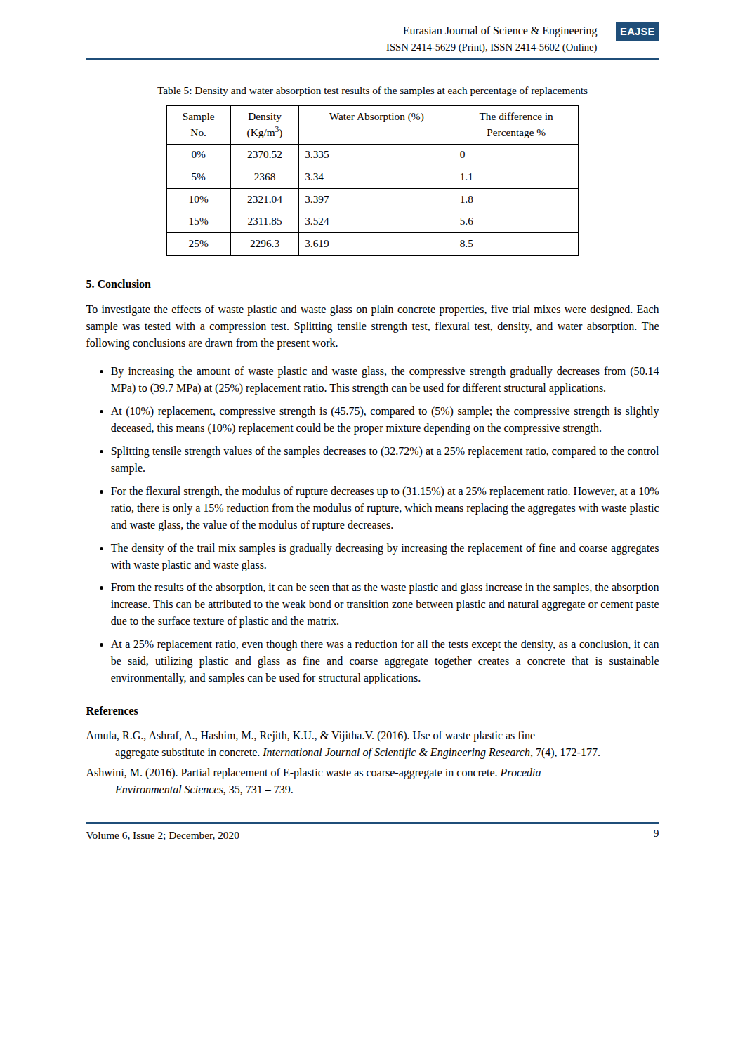EAJSE
Eurasian Journal of Science & Engineering
ISSN 2414-5629 (Print), ISSN 2414-5602 (Online)
Table 5: Density and water absorption test results of the samples at each percentage of replacements
| Sample No. | Density (Kg/m 3 ) | Water Absorption (%) | The difference in Percentage % |
| --- | --- | --- | --- |
| 0% | 2370.52 | 3.335 | 0 |
| 5% | 2368 | 3.34 | 1.1 |
| 10% | 2321.04 | 3.397 | 1.8 |
| 15% | 2311.85 | 3.524 | 5.6 |
| 25% | 2296.3 | 3.619 | 8.5 |
5. Conclusion
To investigate the effects of waste plastic and waste glass on plain concrete properties, five trial mixes were designed. Each sample was tested with a compression test. Splitting tensile strength test, flexural test, density, and water absorption. The following conclusions are drawn from the present work.
By increasing the amount of waste plastic and waste glass, the compressive strength gradually decreases from (50.14 MPa) to (39.7 MPa) at (25%) replacement ratio. This strength can be used for different structural applications.
At (10%) replacement, compressive strength is (45.75), compared to (5%) sample; the compressive strength is slightly deceased, this means (10%) replacement could be the proper mixture depending on the compressive strength.
Splitting tensile strength values of the samples decreases to (32.72%) at a 25% replacement ratio, compared to the control sample.
For the flexural strength, the modulus of rupture decreases up to (31.15%) at a 25% replacement ratio. However, at a 10% ratio, there is only a 15% reduction from the modulus of rupture, which means replacing the aggregates with waste plastic and waste glass, the value of the modulus of rupture decreases.
The density of the trail mix samples is gradually decreasing by increasing the replacement of fine and coarse aggregates with waste plastic and waste glass.
From the results of the absorption, it can be seen that as the waste plastic and glass increase in the samples, the absorption increase. This can be attributed to the weak bond or transition zone between plastic and natural aggregate or cement paste due to the surface texture of plastic and the matrix.
At a 25% replacement ratio, even though there was a reduction for all the tests except the density, as a conclusion, it can be said, utilizing plastic and glass as fine and coarse aggregate together creates a concrete that is sustainable environmentally, and samples can be used for structural applications.
References
Amula, R.G., Ashraf, A., Hashim, M., Rejith, K.U., & Vijitha.V. (2016). Use of waste plastic as fine aggregate substitute in concrete. International Journal of Scientific & Engineering Research, 7(4), 172-177.
Ashwini, M. (2016). Partial replacement of E-plastic waste as coarse-aggregate in concrete. Procedia Environmental Sciences, 35, 731 – 739.
Volume 6, Issue 2; December, 2020 9